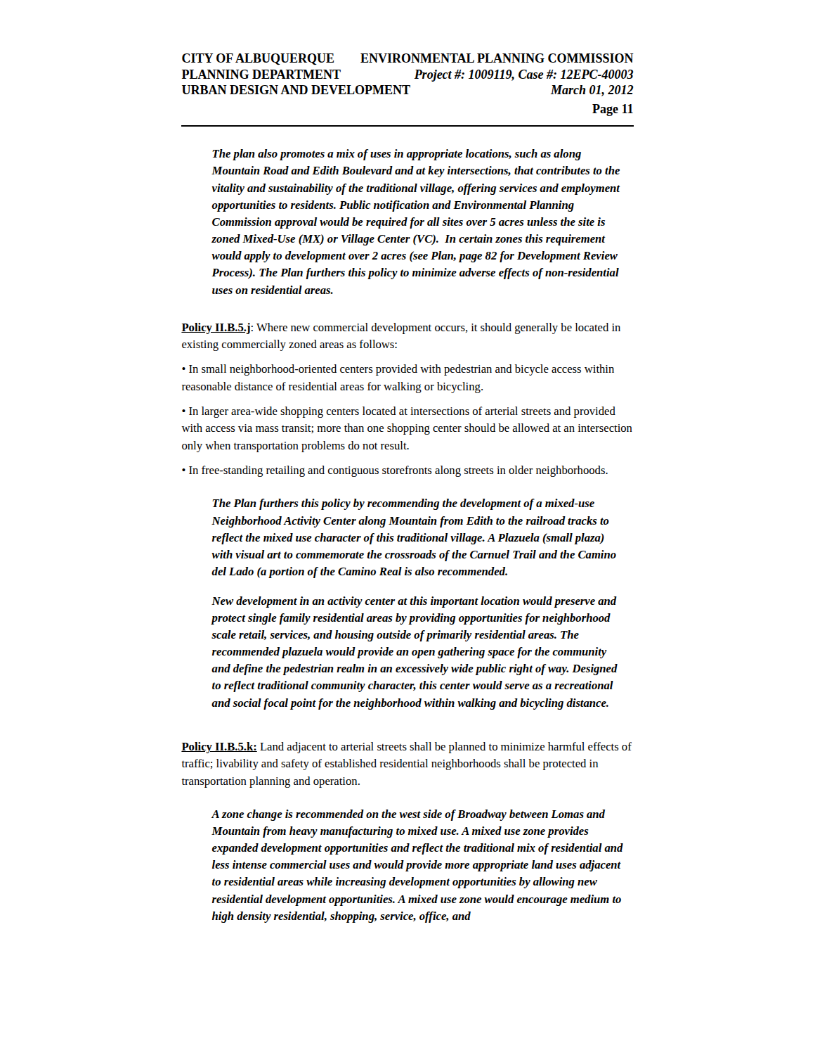CITY OF ALBUQUERQUE
ENVIRONMENTAL PLANNING COMMISSION
PLANNING DEPARTMENT
Project #: 1009119, Case #: 12EPC-40003
URBAN DESIGN AND DEVELOPMENT
March 01, 2012
Page 11
The plan also promotes a mix of uses in appropriate locations, such as along Mountain Road and Edith Boulevard and at key intersections, that contributes to the vitality and sustainability of the traditional village, offering services and employment opportunities to residents. Public notification and Environmental Planning Commission approval would be required for all sites over 5 acres unless the site is zoned Mixed-Use (MX) or Village Center (VC). In certain zones this requirement would apply to development over 2 acres (see Plan, page 82 for Development Review Process). The Plan furthers this policy to minimize adverse effects of non-residential uses on residential areas.
Policy II.B.5.j: Where new commercial development occurs, it should generally be located in existing commercially zoned areas as follows:
• In small neighborhood-oriented centers provided with pedestrian and bicycle access within reasonable distance of residential areas for walking or bicycling.
• In larger area-wide shopping centers located at intersections of arterial streets and provided with access via mass transit; more than one shopping center should be allowed at an intersection only when transportation problems do not result.
• In free-standing retailing and contiguous storefronts along streets in older neighborhoods.
The Plan furthers this policy by recommending the development of a mixed-use Neighborhood Activity Center along Mountain from Edith to the railroad tracks to reflect the mixed use character of this traditional village. A Plazuela (small plaza) with visual art to commemorate the crossroads of the Carnuel Trail and the Camino del Lado (a portion of the Camino Real is also recommended.
New development in an activity center at this important location would preserve and protect single family residential areas by providing opportunities for neighborhood scale retail, services, and housing outside of primarily residential areas. The recommended plazuela would provide an open gathering space for the community and define the pedestrian realm in an excessively wide public right of way. Designed to reflect traditional community character, this center would serve as a recreational and social focal point for the neighborhood within walking and bicycling distance.
Policy II.B.5.k: Land adjacent to arterial streets shall be planned to minimize harmful effects of traffic; livability and safety of established residential neighborhoods shall be protected in transportation planning and operation.
A zone change is recommended on the west side of Broadway between Lomas and Mountain from heavy manufacturing to mixed use. A mixed use zone provides expanded development opportunities and reflect the traditional mix of residential and less intense commercial uses and would provide more appropriate land uses adjacent to residential areas while increasing development opportunities by allowing new residential development opportunities. A mixed use zone would encourage medium to high density residential, shopping, service, office, and